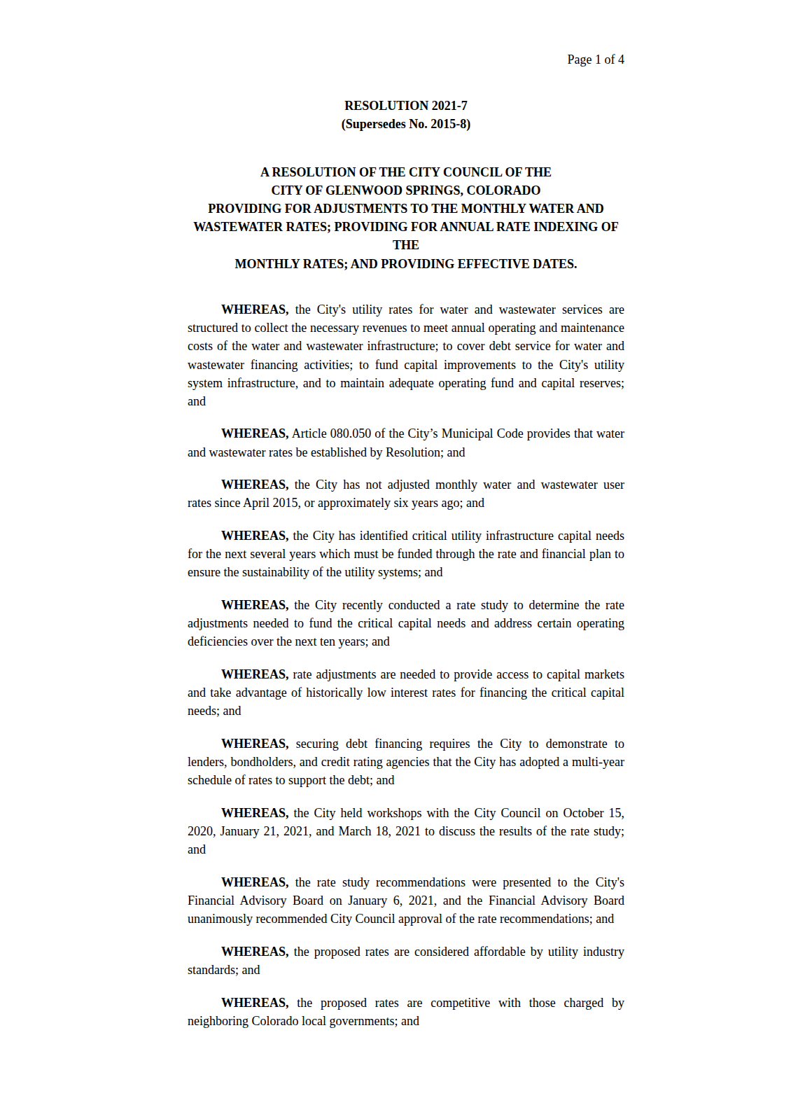Page 1 of 4
RESOLUTION 2021-7
(Supersedes No. 2015-8)
A RESOLUTION OF THE CITY COUNCIL OF THE
CITY OF GLENWOOD SPRINGS, COLORADO
PROVIDING FOR ADJUSTMENTS TO THE MONTHLY WATER AND
WASTEWATER RATES; PROVIDING FOR ANNUAL RATE INDEXING OF THE
MONTHLY RATES; AND PROVIDING EFFECTIVE DATES.
WHEREAS, the City's utility rates for water and wastewater services are structured to collect the necessary revenues to meet annual operating and maintenance costs of the water and wastewater infrastructure; to cover debt service for water and wastewater financing activities; to fund capital improvements to the City's utility system infrastructure, and to maintain adequate operating fund and capital reserves; and
WHEREAS, Article 080.050 of the City’s Municipal Code provides that water and wastewater rates be established by Resolution; and
WHEREAS, the City has not adjusted monthly water and wastewater user rates since April 2015, or approximately six years ago; and
WHEREAS, the City has identified critical utility infrastructure capital needs for the next several years which must be funded through the rate and financial plan to ensure the sustainability of the utility systems; and
WHEREAS, the City recently conducted a rate study to determine the rate adjustments needed to fund the critical capital needs and address certain operating deficiencies over the next ten years; and
WHEREAS, rate adjustments are needed to provide access to capital markets and take advantage of historically low interest rates for financing the critical capital needs; and
WHEREAS, securing debt financing requires the City to demonstrate to lenders, bondholders, and credit rating agencies that the City has adopted a multi-year schedule of rates to support the debt; and
WHEREAS, the City held workshops with the City Council on October 15, 2020, January 21, 2021, and March 18, 2021 to discuss the results of the rate study; and
WHEREAS, the rate study recommendations were presented to the City's Financial Advisory Board on January 6, 2021, and the Financial Advisory Board unanimously recommended City Council approval of the rate recommendations; and
WHEREAS, the proposed rates are considered affordable by utility industry standards; and
WHEREAS, the proposed rates are competitive with those charged by neighboring Colorado local governments; and